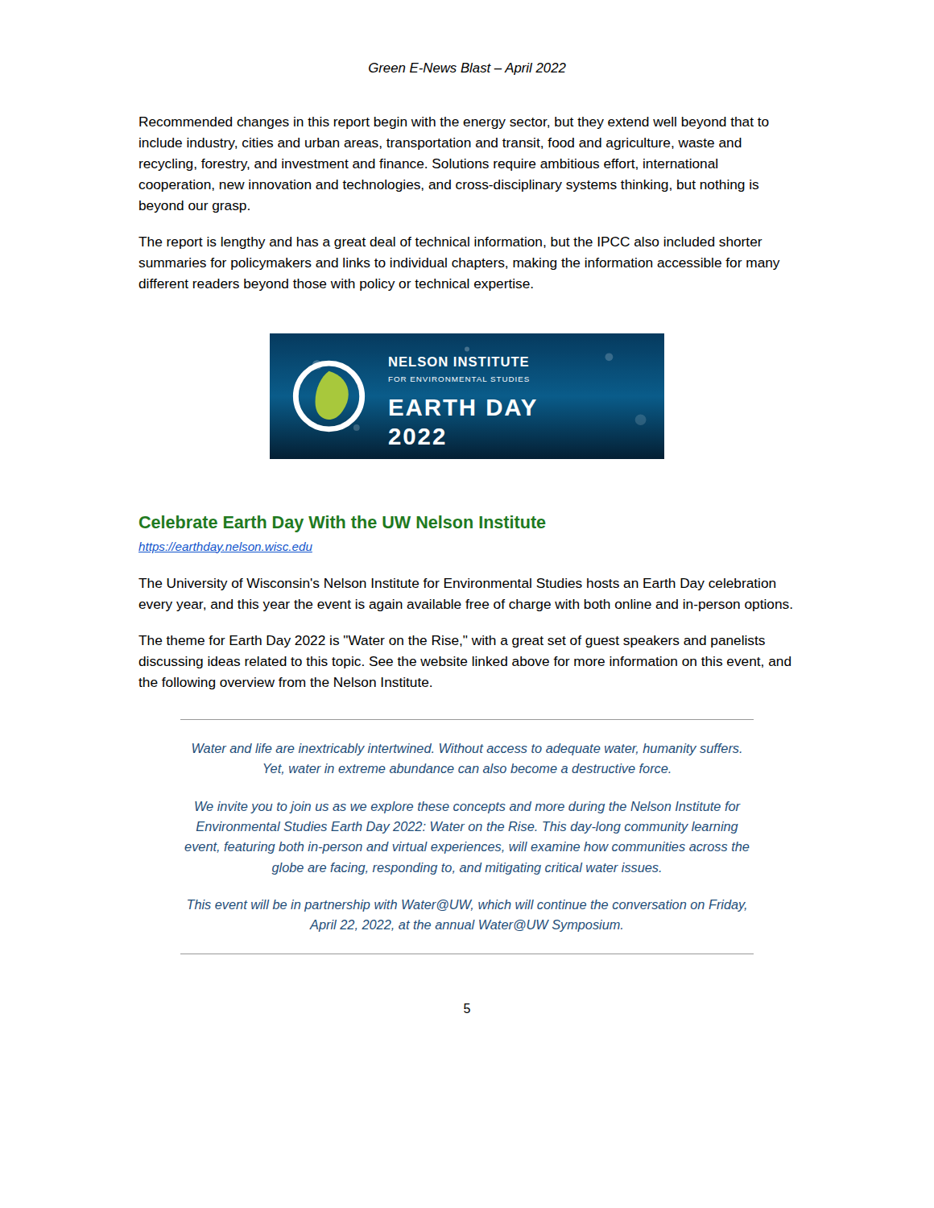Green E-News Blast – April 2022
Recommended changes in this report begin with the energy sector, but they extend well beyond that to include industry, cities and urban areas, transportation and transit, food and agriculture, waste and recycling, forestry, and investment and finance. Solutions require ambitious effort, international cooperation, new innovation and technologies, and cross-disciplinary systems thinking, but nothing is beyond our grasp.
The report is lengthy and has a great deal of technical information, but the IPCC also included shorter summaries for policymakers and links to individual chapters, making the information accessible for many different readers beyond those with policy or technical expertise.
Celebrate Earth Day With the UW Nelson Institute
https://earthday.nelson.wisc.edu
The University of Wisconsin's Nelson Institute for Environmental Studies hosts an Earth Day celebration every year, and this year the event is again available free of charge with both online and in-person options.
The theme for Earth Day 2022 is "Water on the Rise," with a great set of guest speakers and panelists discussing ideas related to this topic. See the website linked above for more information on this event, and the following overview from the Nelson Institute.
Water and life are inextricably intertwined. Without access to adequate water, humanity suffers. Yet, water in extreme abundance can also become a destructive force.
We invite you to join us as we explore these concepts and more during the Nelson Institute for Environmental Studies Earth Day 2022: Water on the Rise. This day-long community learning event, featuring both in-person and virtual experiences, will examine how communities across the globe are facing, responding to, and mitigating critical water issues.
This event will be in partnership with Water@UW, which will continue the conversation on Friday, April 22, 2022, at the annual Water@UW Symposium.
5